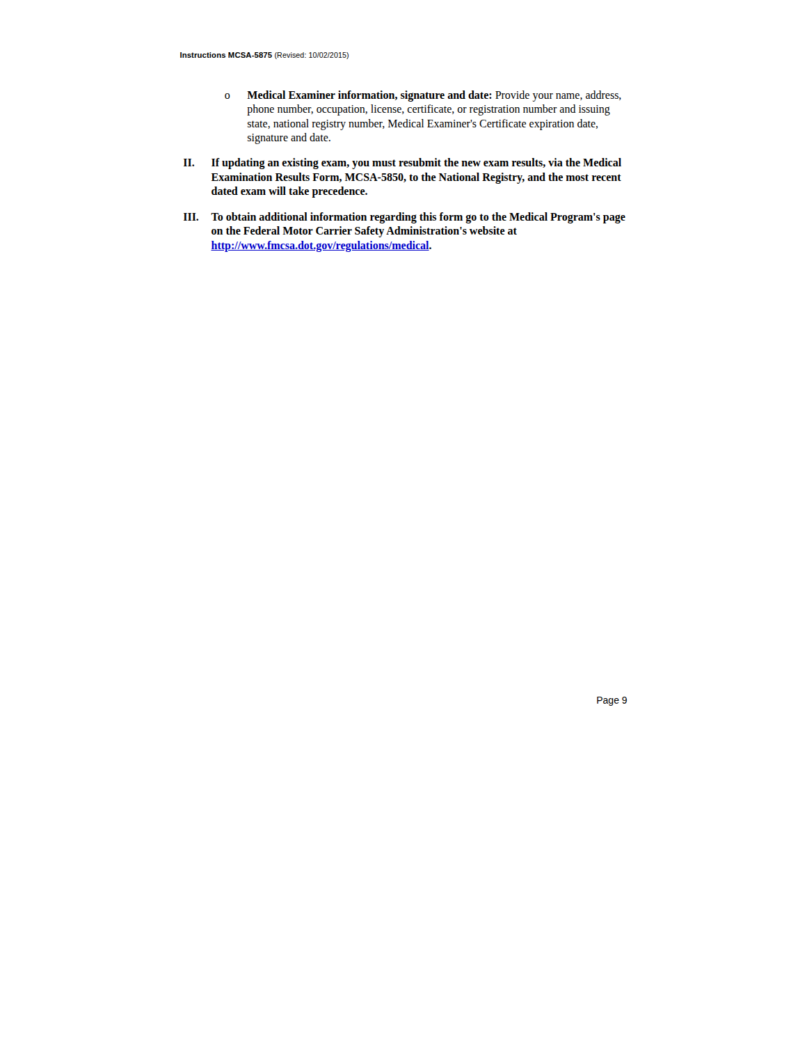Instructions MCSA-5875 (Revised: 10/02/2015)
o
Medical Examiner information, signature and date: Provide your name, address, phone number, occupation, license, certificate, or registration number and issuing state, national registry number, Medical Examiner's Certificate expiration date, signature and date.
II.
If updating an existing exam, you must resubmit the new exam results, via the Medical Examination Results Form, MCSA-5850, to the National Registry, and the most recent dated exam will take precedence.
III.
To obtain additional information regarding this form go to the Medical Program's page on the Federal Motor Carrier Safety Administration's website at http://www.fmcsa.dot.gov/regulations/medical.
Page 9